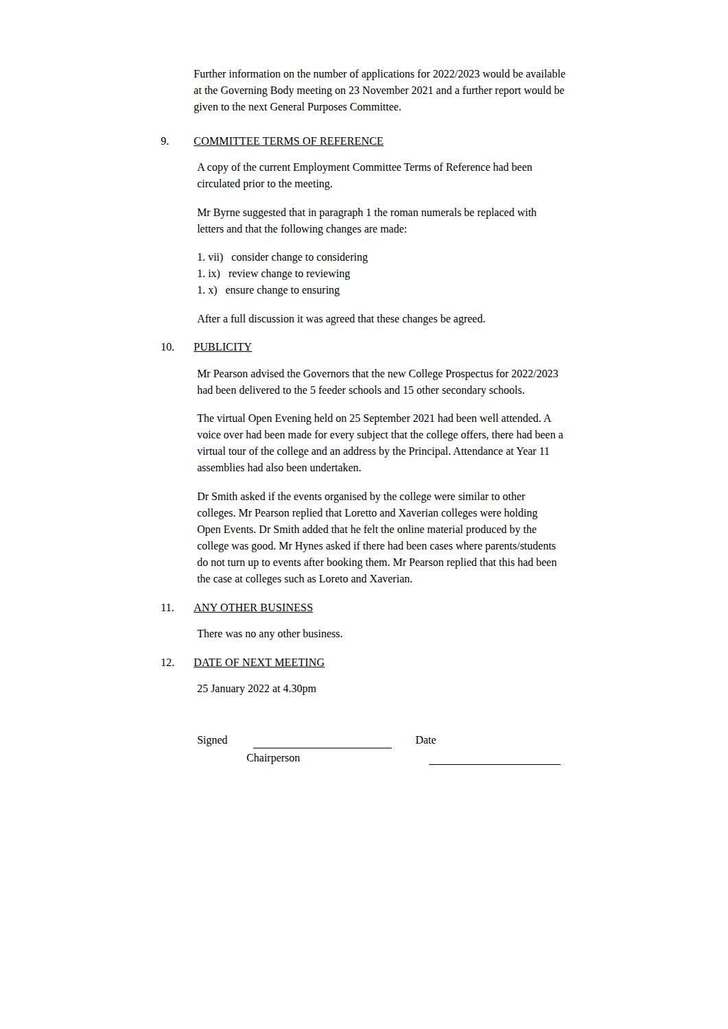Further information on the number of applications for 2022/2023 would be available at the Governing Body meeting on 23 November 2021 and a further report would be given to the next General Purposes Committee.
9.
COMMITTEE TERMS OF REFERENCE
A copy of the current Employment Committee Terms of Reference had been circulated prior to the meeting.
Mr Byrne suggested that in paragraph 1 the roman numerals be replaced with letters and that the following changes are made:
1. vii) consider change to considering
1. ix) review change to reviewing
1. x) ensure change to ensuring
After a full discussion it was agreed that these changes be agreed.
10.
PUBLICITY
Mr Pearson advised the Governors that the new College Prospectus for 2022/2023 had been delivered to the 5 feeder schools and 15 other secondary schools.
The virtual Open Evening held on 25 September 2021 had been well attended. A voice over had been made for every subject that the college offers, there had been a virtual tour of the college and an address by the Principal. Attendance at Year 11 assemblies had also been undertaken.
Dr Smith asked if the events organised by the college were similar to other colleges. Mr Pearson replied that Loretto and Xaverian colleges were holding Open Events. Dr Smith added that he felt the online material produced by the college was good. Mr Hynes asked if there had been cases where parents/students do not turn up to events after booking them. Mr Pearson replied that this had been the case at colleges such as Loreto and Xaverian.
11.
ANY OTHER BUSINESS
There was no any other business.
12.
DATE OF NEXT MEETING
25 January 2022 at 4.30pm
Signed
Chairperson
Date